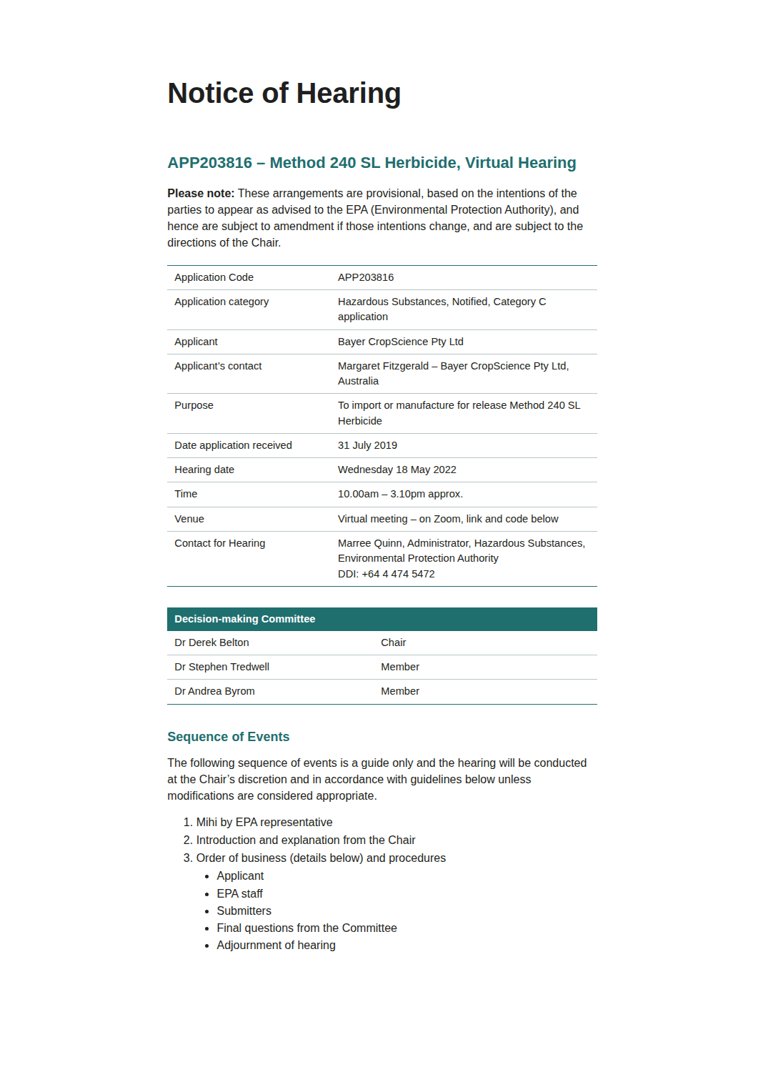Notice of Hearing
APP203816 – Method 240 SL Herbicide, Virtual Hearing
Please note: These arrangements are provisional, based on the intentions of the parties to appear as advised to the EPA (Environmental Protection Authority), and hence are subject to amendment if those intentions change, and are subject to the directions of the Chair.
| Application Code | APP203816 |
| Application category | Hazardous Substances, Notified, Category C application |
| Applicant | Bayer CropScience Pty Ltd |
| Applicant’s contact | Margaret Fitzgerald – Bayer CropScience Pty Ltd, Australia |
| Purpose | To import or manufacture for release Method 240 SL Herbicide |
| Date application received | 31 July 2019 |
| Hearing date | Wednesday 18 May 2022 |
| Time | 10.00am – 3.10pm approx. |
| Venue | Virtual meeting – on Zoom, link and code below |
| Contact for Hearing | Marree Quinn, Administrator, Hazardous Substances, Environmental Protection Authority DDI: +64 4 474 5472 |
| Decision-making Committee |
| --- |
| Dr Derek Belton | Chair |
| Dr Stephen Tredwell | Member |
| Dr Andrea Byrom | Member |
Sequence of Events
The following sequence of events is a guide only and the hearing will be conducted at the Chair’s discretion and in accordance with guidelines below unless modifications are considered appropriate.
Mihi by EPA representative
Introduction and explanation from the Chair
Order of business (details below) and procedures
Applicant
EPA staff
Submitters
Final questions from the Committee
Adjournment of hearing